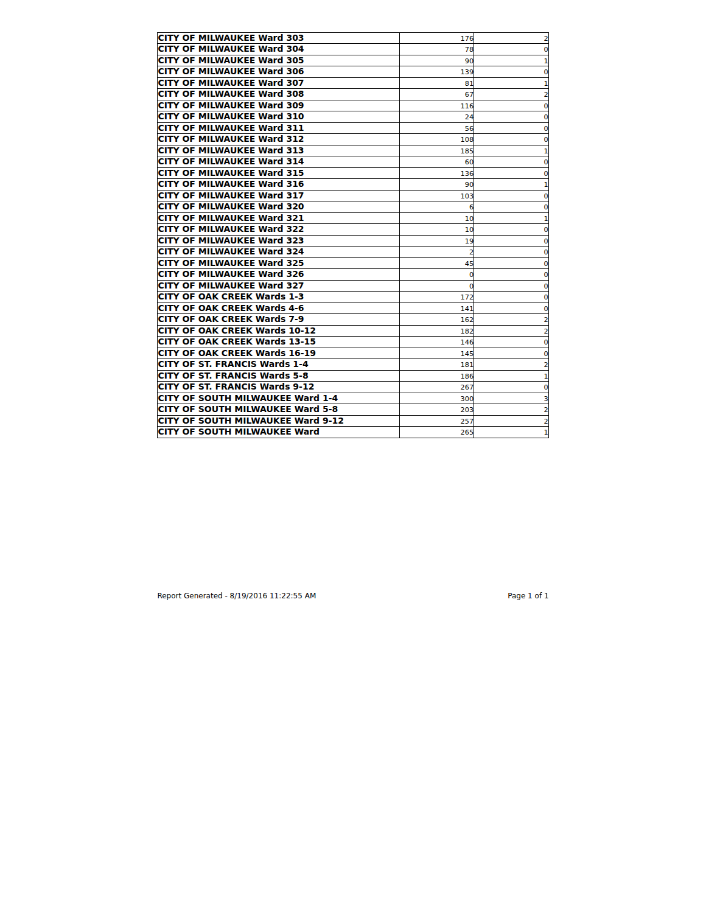| CITY OF MILWAUKEE Ward 303 | 176 | 2 |
| CITY OF MILWAUKEE Ward 304 | 78 | 0 |
| CITY OF MILWAUKEE Ward 305 | 90 | 1 |
| CITY OF MILWAUKEE Ward 306 | 139 | 0 |
| CITY OF MILWAUKEE Ward 307 | 81 | 1 |
| CITY OF MILWAUKEE Ward 308 | 67 | 2 |
| CITY OF MILWAUKEE Ward 309 | 116 | 0 |
| CITY OF MILWAUKEE Ward 310 | 24 | 0 |
| CITY OF MILWAUKEE Ward 311 | 56 | 0 |
| CITY OF MILWAUKEE Ward 312 | 108 | 0 |
| CITY OF MILWAUKEE Ward 313 | 185 | 1 |
| CITY OF MILWAUKEE Ward 314 | 60 | 0 |
| CITY OF MILWAUKEE Ward 315 | 136 | 0 |
| CITY OF MILWAUKEE Ward 316 | 90 | 1 |
| CITY OF MILWAUKEE Ward 317 | 103 | 0 |
| CITY OF MILWAUKEE Ward 320 | 6 | 0 |
| CITY OF MILWAUKEE Ward 321 | 10 | 1 |
| CITY OF MILWAUKEE Ward 322 | 10 | 0 |
| CITY OF MILWAUKEE Ward 323 | 19 | 0 |
| CITY OF MILWAUKEE Ward 324 | 2 | 0 |
| CITY OF MILWAUKEE Ward 325 | 45 | 0 |
| CITY OF MILWAUKEE Ward 326 | 0 | 0 |
| CITY OF MILWAUKEE Ward 327 | 0 | 0 |
| CITY OF OAK CREEK Wards 1-3 | 172 | 0 |
| CITY OF OAK CREEK Wards 4-6 | 141 | 0 |
| CITY OF OAK CREEK Wards 7-9 | 162 | 2 |
| CITY OF OAK CREEK Wards 10-12 | 182 | 2 |
| CITY OF OAK CREEK Wards 13-15 | 146 | 0 |
| CITY OF OAK CREEK Wards 16-19 | 145 | 0 |
| CITY OF ST. FRANCIS Wards 1-4 | 181 | 2 |
| CITY OF ST. FRANCIS Wards 5-8 | 186 | 1 |
| CITY OF ST. FRANCIS Wards 9-12 | 267 | 0 |
| CITY OF SOUTH MILWAUKEE Ward 1-4 | 300 | 3 |
| CITY OF SOUTH MILWAUKEE Ward 5-8 | 203 | 2 |
| CITY OF SOUTH MILWAUKEE Ward 9-12 | 257 | 2 |
| CITY OF SOUTH MILWAUKEE Ward | 265 | 1 |
Report Generated - 8/19/2016 11:22:55 AM Page 1 of 1